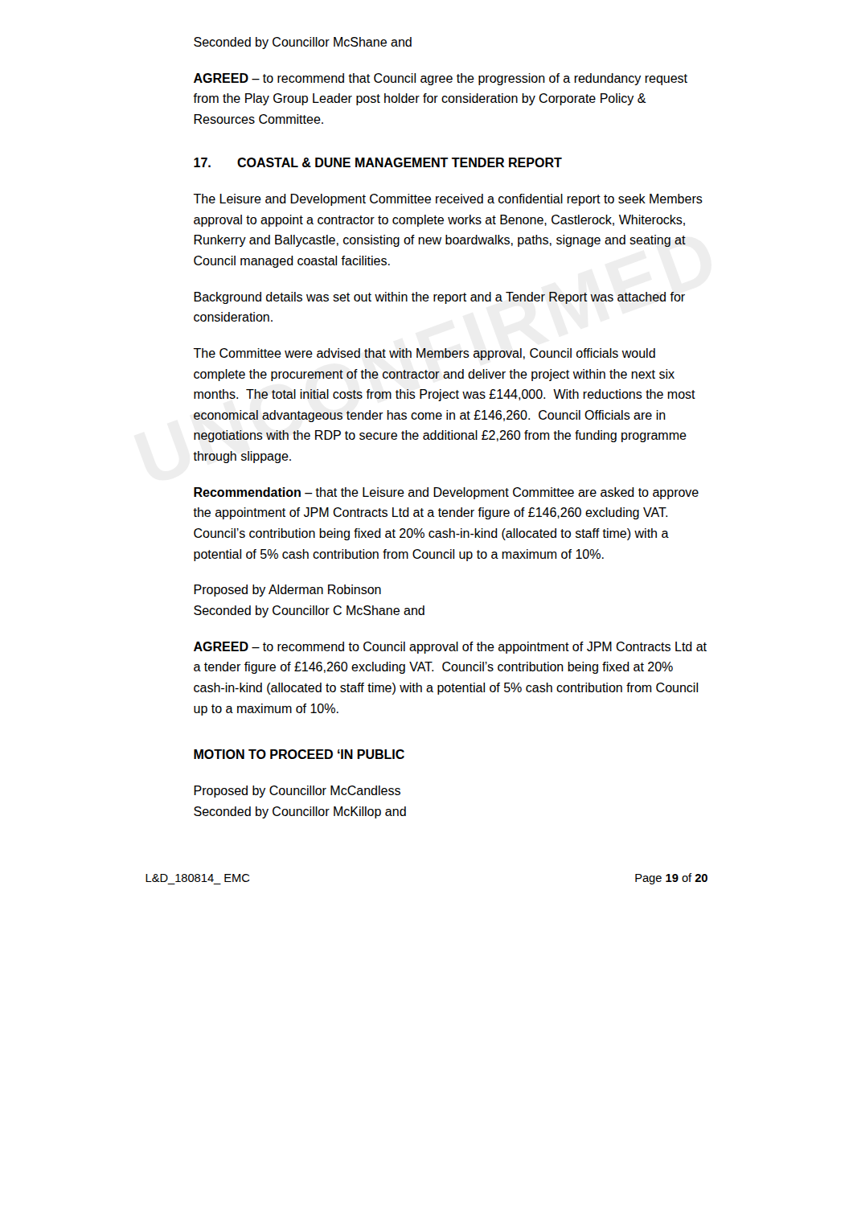UNCONFIRMED
Seconded by Councillor McShane and
AGREED – to recommend that Council agree the progression of a redundancy request from the Play Group Leader post holder for consideration by Corporate Policy & Resources Committee.
17. Coastal & Dune Management Tender Report
The Leisure and Development Committee received a confidential report to seek Members approval to appoint a contractor to complete works at Benone, Castlerock, Whiterocks, Runkerry and Ballycastle, consisting of new boardwalks, paths, signage and seating at Council managed coastal facilities.
Background details was set out within the report and a Tender Report was attached for consideration.
The Committee were advised that with Members approval, Council officials would complete the procurement of the contractor and deliver the project within the next six months. The total initial costs from this Project was £144,000. With reductions the most economical advantageous tender has come in at £146,260. Council Officials are in negotiations with the RDP to secure the additional £2,260 from the funding programme through slippage.
Recommendation – that the Leisure and Development Committee are asked to approve the appointment of JPM Contracts Ltd at a tender figure of £146,260 excluding VAT. Council’s contribution being fixed at 20% cash-in-kind (allocated to staff time) with a potential of 5% cash contribution from Council up to a maximum of 10%.
Proposed by Alderman Robinson
Seconded by Councillor C McShane and
AGREED – to recommend to Council approval of the appointment of JPM Contracts Ltd at a tender figure of £146,260 excluding VAT. Council’s contribution being fixed at 20% cash-in-kind (allocated to staff time) with a potential of 5% cash contribution from Council up to a maximum of 10%.
Motion to Proceed ‘In Public
Proposed by Councillor McCandless
Seconded by Councillor McKillop and
L&D_180814_ EMC Page 19 of 20